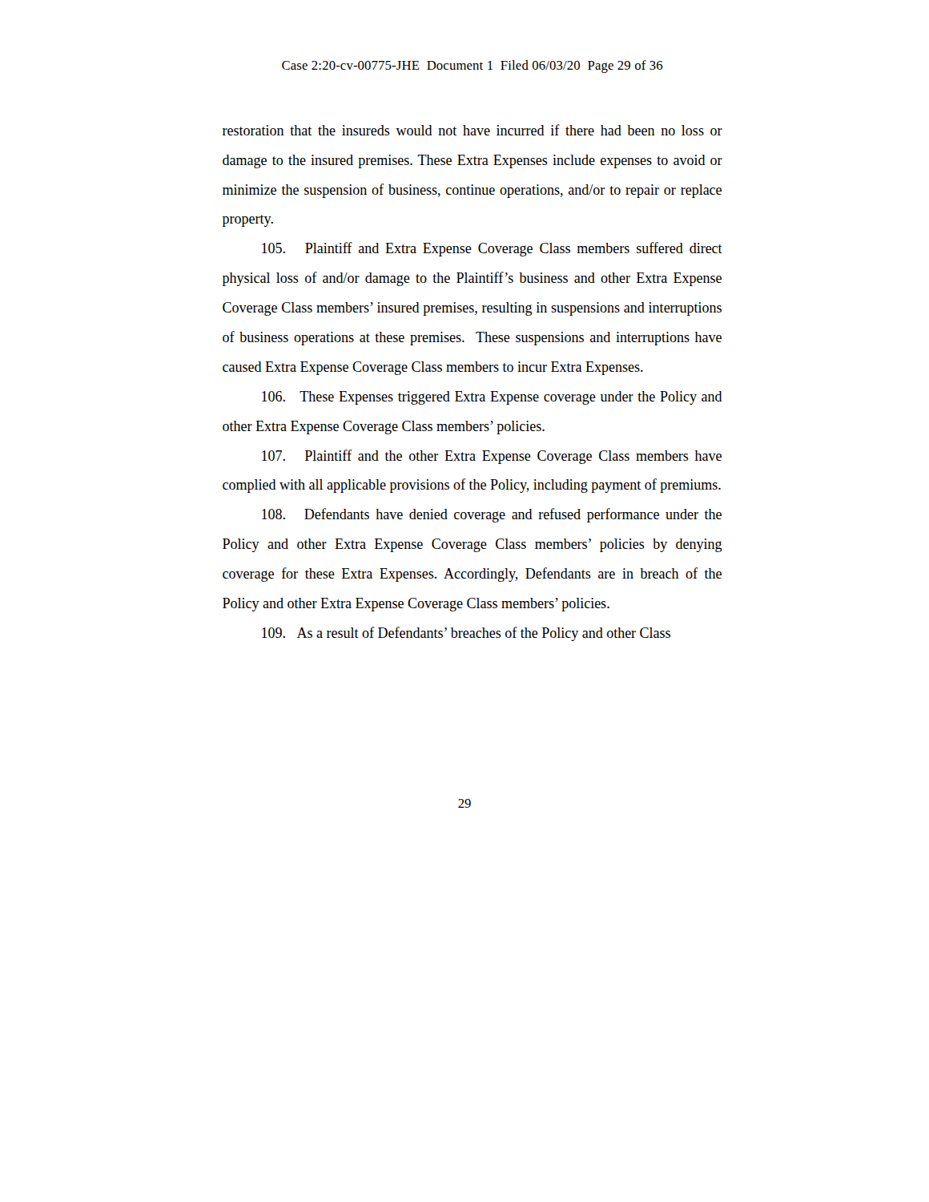Case 2:20-cv-00775-JHE Document 1 Filed 06/03/20 Page 29 of 36
restoration that the insureds would not have incurred if there had been no loss or damage to the insured premises. These Extra Expenses include expenses to avoid or minimize the suspension of business, continue operations, and/or to repair or replace property.
105. Plaintiff and Extra Expense Coverage Class members suffered direct physical loss of and/or damage to the Plaintiff’s business and other Extra Expense Coverage Class members’ insured premises, resulting in suspensions and interruptions of business operations at these premises. These suspensions and interruptions have caused Extra Expense Coverage Class members to incur Extra Expenses.
106. These Expenses triggered Extra Expense coverage under the Policy and other Extra Expense Coverage Class members’ policies.
107. Plaintiff and the other Extra Expense Coverage Class members have complied with all applicable provisions of the Policy, including payment of premiums.
108. Defendants have denied coverage and refused performance under the Policy and other Extra Expense Coverage Class members’ policies by denying coverage for these Extra Expenses. Accordingly, Defendants are in breach of the Policy and other Extra Expense Coverage Class members’ policies.
109. As a result of Defendants’ breaches of the Policy and other Class
29